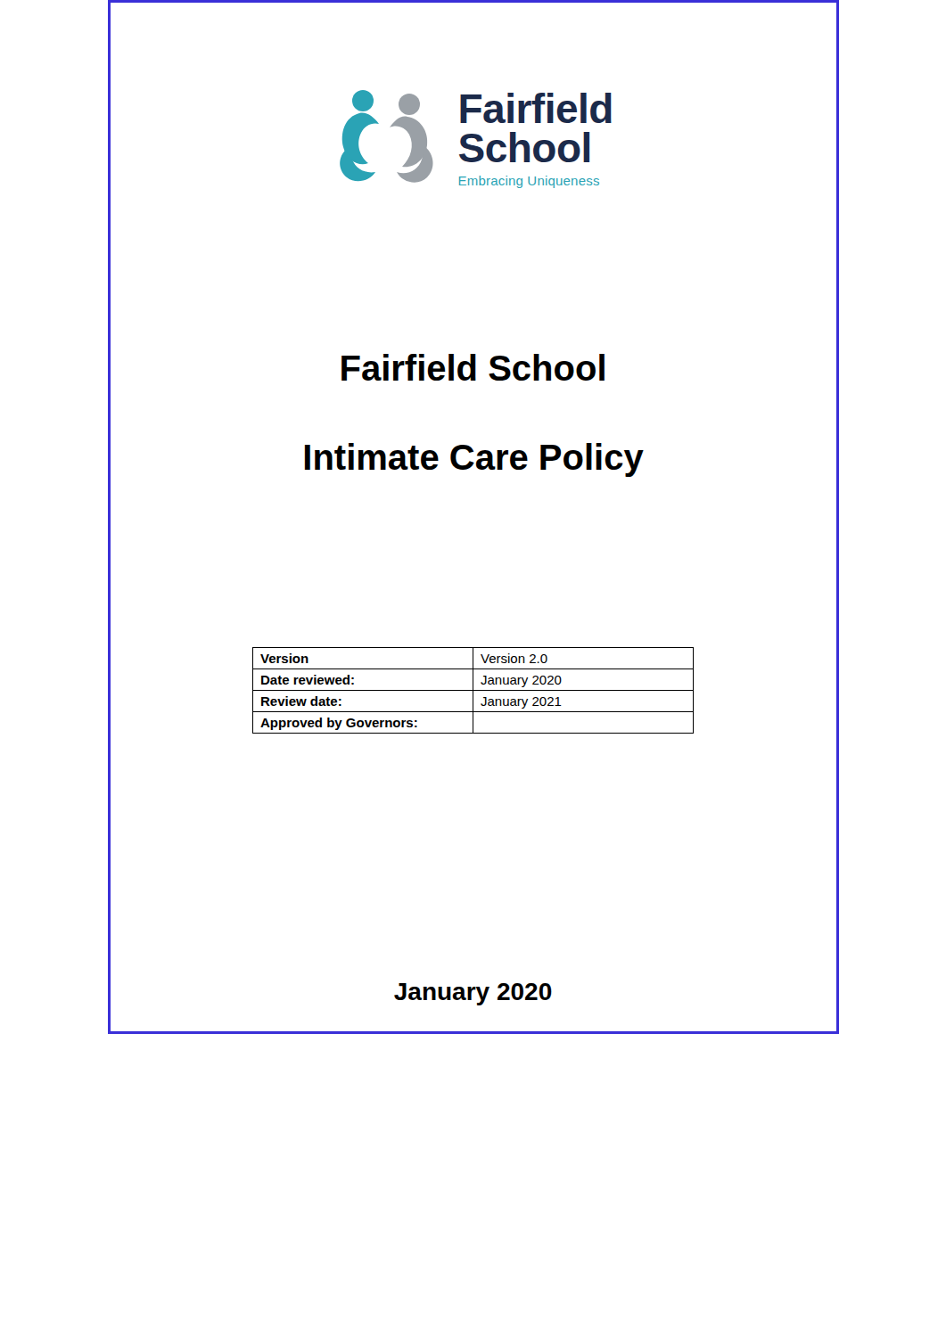Fairfield
School
Embracing Uniqueness
Fairfield School
Intimate Care Policy
| Version | Version 2.0 |
| Date reviewed: | January 2020 |
| Review date: | January 2021 |
| Approved by Governors: | |
January 2020